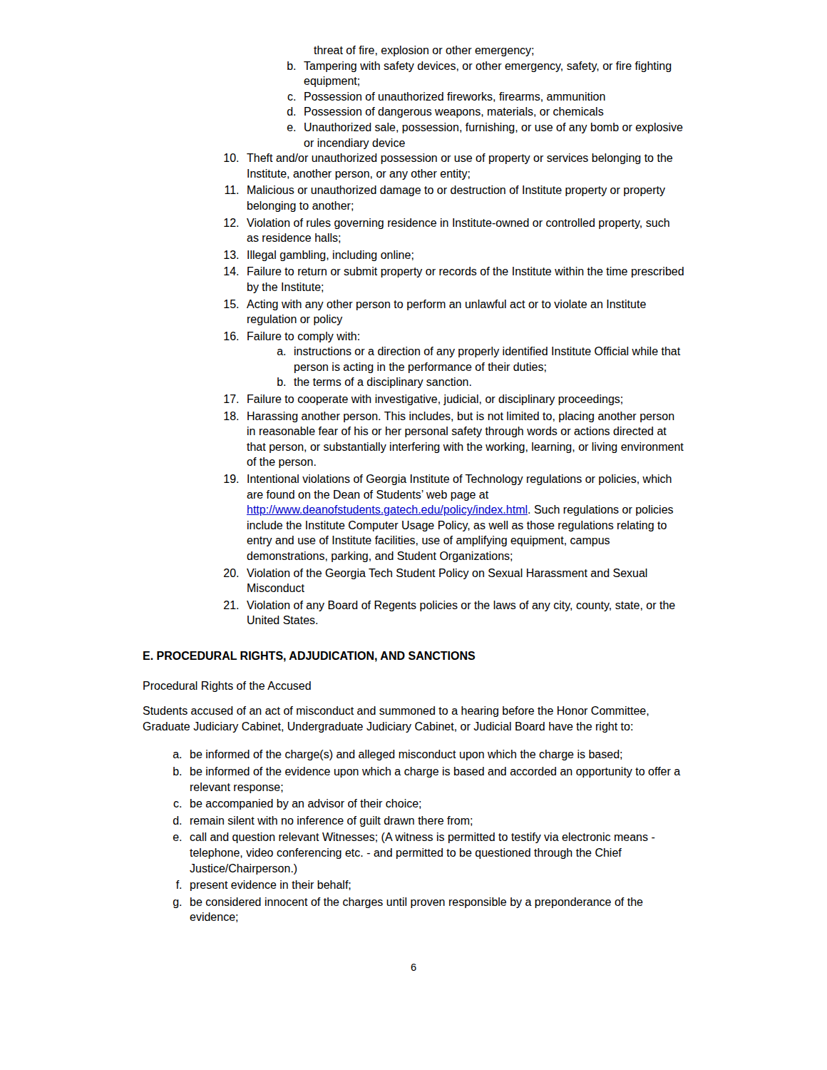threat of fire, explosion or other emergency;
Tampering with safety devices, or other emergency, safety, or fire fighting equipment;
Possession of unauthorized fireworks, firearms, ammunition
Possession of dangerous weapons, materials, or chemicals
Unauthorized sale, possession, furnishing, or use of any bomb or explosive or incendiary device
Theft and/or unauthorized possession or use of property or services belonging to the Institute, another person, or any other entity;
Malicious or unauthorized damage to or destruction of Institute property or property belonging to another;
Violation of rules governing residence in Institute-owned or controlled property, such as residence halls;
Illegal gambling, including online;
Failure to return or submit property or records of the Institute within the time prescribed by the Institute;
Acting with any other person to perform an unlawful act or to violate an Institute regulation or policy
Failure to comply with:
instructions or a direction of any properly identified Institute Official while that person is acting in the performance of their duties;
the terms of a disciplinary sanction.
Failure to cooperate with investigative, judicial, or disciplinary proceedings;
Harassing another person. This includes, but is not limited to, placing another person in reasonable fear of his or her personal safety through words or actions directed at that person, or substantially interfering with the working, learning, or living environment of the person.
Intentional violations of Georgia Institute of Technology regulations or policies, which are found on the Dean of Students’ web page at http://www.deanofstudents.gatech.edu/policy/index.html. Such regulations or policies include the Institute Computer Usage Policy, as well as those regulations relating to entry and use of Institute facilities, use of amplifying equipment, campus demonstrations, parking, and Student Organizations;
Violation of the Georgia Tech Student Policy on Sexual Harassment and Sexual Misconduct
Violation of any Board of Regents policies or the laws of any city, county, state, or the United States.
E. PROCEDURAL RIGHTS, ADJUDICATION, AND SANCTIONS
Procedural Rights of the Accused
Students accused of an act of misconduct and summoned to a hearing before the Honor Committee, Graduate Judiciary Cabinet, Undergraduate Judiciary Cabinet, or Judicial Board have the right to:
be informed of the charge(s) and alleged misconduct upon which the charge is based;
be informed of the evidence upon which a charge is based and accorded an opportunity to offer a relevant response;
be accompanied by an advisor of their choice;
remain silent with no inference of guilt drawn there from;
call and question relevant Witnesses; (A witness is permitted to testify via electronic means - telephone, video conferencing etc. - and permitted to be questioned through the Chief Justice/Chairperson.)
present evidence in their behalf;
be considered innocent of the charges until proven responsible by a preponderance of the evidence;
6